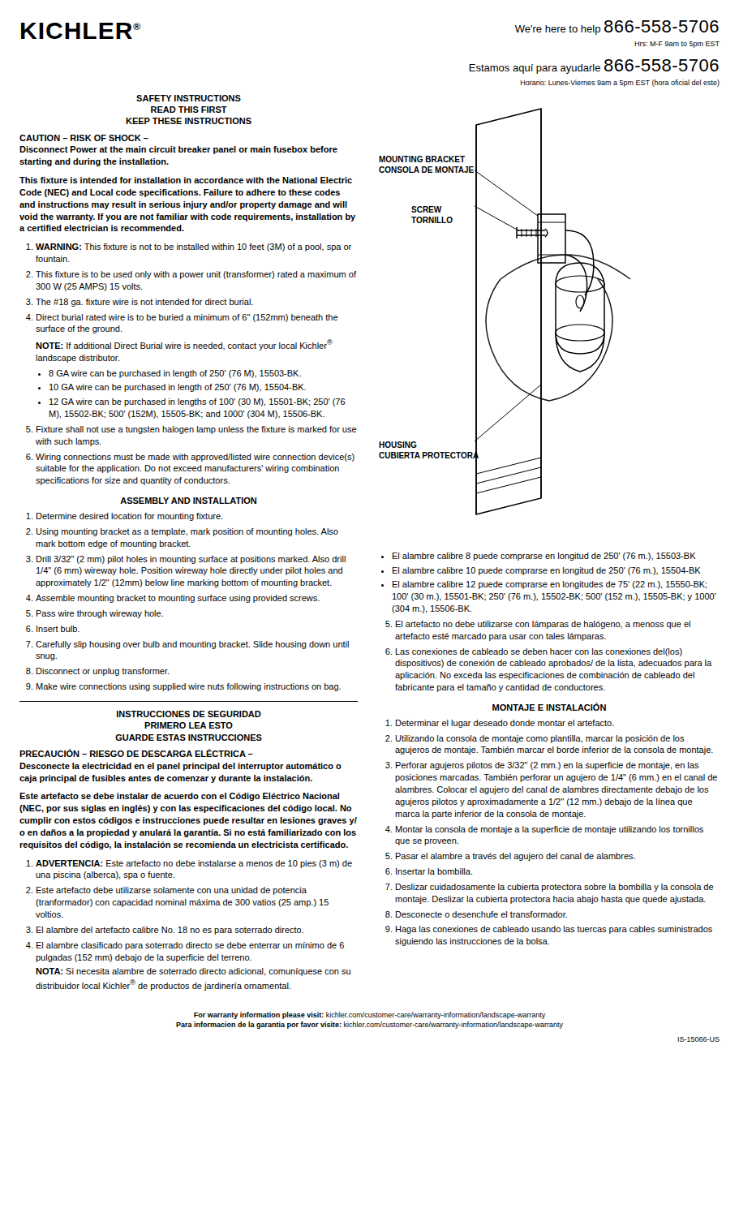KICHLER®
We're here to help 866-558-5706
Hrs: M-F 9am to 5pm EST
Estamos aquí para ayudarle 866-558-5706
Horario: Lunes-Viernes 9am a 5pm EST (hora oficial del este)
SAFETY INSTRUCTIONS
READ THIS FIRST
KEEP THESE INSTRUCTIONS
CAUTION – RISK OF SHOCK –
Disconnect Power at the main circuit breaker panel or main fusebox before starting and during the installation.
This fixture is intended for installation in accordance with the National Electric Code (NEC) and Local code specifications. Failure to adhere to these codes and instructions may result in serious injury and/or property damage and will void the warranty. If you are not familiar with code requirements, installation by a certified electrician is recommended.
WARNING: This fixture is not to be installed within 10 feet (3M) of a pool, spa or fountain.
This fixture is to be used only with a power unit (transformer) rated a maximum of 300 W (25 AMPS) 15 volts.
The #18 ga. fixture wire is not intended for direct burial.
Direct burial rated wire is to be buried a minimum of 6" (152mm) beneath the surface of the ground.
NOTE: If additional Direct Burial wire is needed, contact your local Kichler® landscape distributor.
8 GA wire can be purchased in length of 250' (76 M), 15503-BK.
10 GA wire can be purchased in length of 250' (76 M), 15504-BK.
12 GA wire can be purchased in lengths of 100' (30 M), 15501-BK; 250' (76 M), 15502-BK; 500' (152M), 15505-BK; and 1000' (304 M), 15506-BK.
Fixture shall not use a tungsten halogen lamp unless the fixture is marked for use with such lamps.
Wiring connections must be made with approved/listed wire connection device(s) suitable for the application. Do not exceed manufacturers' wiring combination specifications for size and quantity of conductors.
ASSEMBLY AND INSTALLATION
Determine desired location for mounting fixture.
Using mounting bracket as a template, mark position of mounting holes. Also mark bottom edge of mounting bracket.
Drill 3/32" (2 mm) pilot holes in mounting surface at positions marked. Also drill 1/4" (6 mm) wireway hole. Position wireway hole directly under pilot holes and approximately 1/2" (12mm) below line marking bottom of mounting bracket.
Assemble mounting bracket to mounting surface using provided screws.
Pass wire through wireway hole.
Insert bulb.
Carefully slip housing over bulb and mounting bracket. Slide housing down until snug.
Disconnect or unplug transformer.
Make wire connections using supplied wire nuts following instructions on bag.
INSTRUCCIONES DE SEGURIDAD
PRIMERO LEA ESTO
GUARDE ESTAS INSTRUCCIONES
PRECAUCIÓN – RIESGO DE DESCARGA ELÉCTRICA –
Desconecte la electricidad en el panel principal del interruptor automático o caja principal de fusibles antes de comenzar y durante la instalación.
Este artefacto se debe instalar de acuerdo con el Código Eléctrico Nacional (NEC, por sus siglas en inglés) y con las especificaciones del código local. No cumplir con estos códigos e instrucciones puede resultar en lesiones graves y/ o en daños a la propiedad y anulará la garantía. Si no está familiarizado con los requisitos del código, la instalación se recomienda un electricista certificado.
ADVERTENCIA: Este artefacto no debe instalarse a menos de 10 pies (3 m) de una piscina (alberca), spa o fuente.
Este artefacto debe utilizarse solamente con una unidad de potencia (tranformador) con capacidad nominal máxima de 300 vatios (25 amp.) 15 voltios.
El alambre del artefacto calibre No. 18 no es para soterrado directo.
El alambre clasificado para soterrado directo se debe enterrar un mínimo de 6 pulgadas (152 mm) debajo de la superficie del terreno.
NOTA: Si necesita alambre de soterrado directo adicional, comuníquese con su distribuidor local Kichler® de productos de jardinería ornamental.
MOUNTING BRACKET
CONSOLA DE MONTAJE
SCREW
TORNILLO
HOUSING
CUBIERTA PROTECTORA
El alambre calibre 8 puede comprarse en longitud de 250' (76 m.), 15503-BK
El alambre calibre 10 puede comprarse en longitud de 250' (76 m.), 15504-BK
El alambre calibre 12 puede comprarse en longitudes de 75' (22 m.), 15550-BK; 100' (30 m.), 15501-BK; 250' (76 m.), 15502-BK; 500' (152 m.), 15505-BK; y 1000' (304 m.), 15506-BK.
El artefacto no debe utilizarse con lámparas de halógeno, a menoss que el artefacto esté marcado para usar con tales lámparas.
Las conexiones de cableado se deben hacer con las conexiones del(los) dispositivos) de conexión de cableado aprobados/ de la lista, adecuados para la aplicación. No exceda las especificaciones de combinación de cableado del fabricante para el tamaño y cantidad de conductores.
MONTAJE E INSTALACIÓN
Determinar el lugar deseado donde montar el artefacto.
Utilizando la consola de montaje como plantilla, marcar la posición de los agujeros de montaje. También marcar el borde inferior de la consola de montaje.
Perforar agujeros pilotos de 3/32" (2 mm.) en la superficie de montaje, en las posiciones marcadas. También perforar un agujero de 1/4" (6 mm.) en el canal de alambres. Colocar el agujero del canal de alambres directamente debajo de los agujeros pilotos y aproximadamente a 1/2" (12 mm.) debajo de la línea que marca la parte inferior de la consola de montaje.
Montar la consola de montaje a la superficie de montaje utilizando los tornillos que se proveen.
Pasar el alambre a través del agujero del canal de alambres.
Insertar la bombilla.
Deslizar cuidadosamente la cubierta protectora sobre la bombilla y la consola de montaje. Deslizar la cubierta protectora hacia abajo hasta que quede ajustada.
Desconecte o desenchufe el transformador.
Haga las conexiones de cableado usando las tuercas para cables suministrados siguiendo las instrucciones de la bolsa.
For warranty information please visit: kichler.com/customer-care/warranty-information/landscape-warranty
Para informacion de la garantia por favor visite: kichler.com/customer-care/warranty-information/landscape-warranty
IS-15066-US